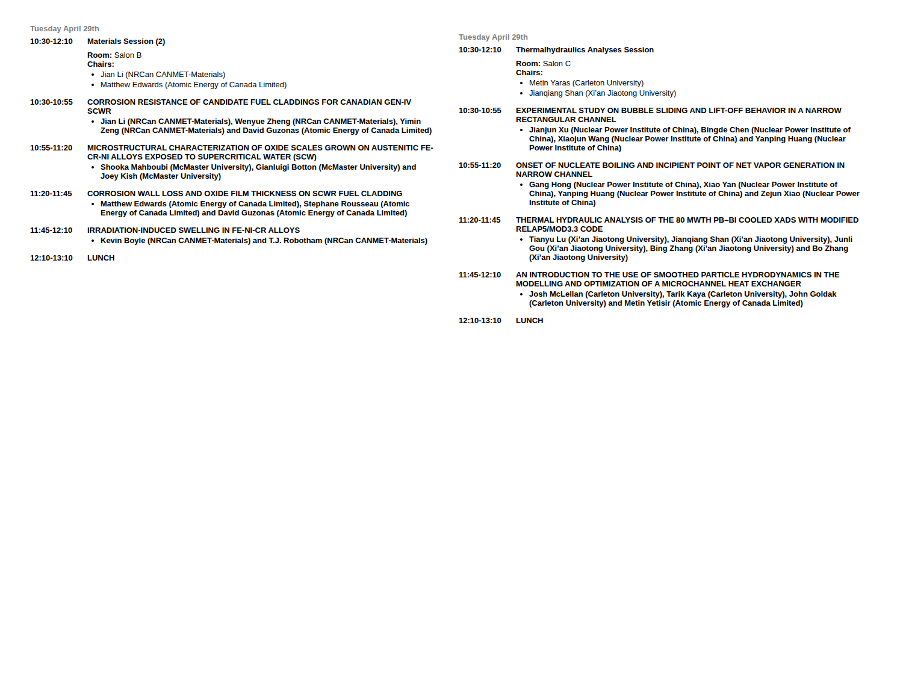Tuesday April 29th
10:30-12:10
Materials Session (2)
Room: Salon B
Chairs:
Jian Li (NRCan CANMET-Materials)
Matthew Edwards (Atomic Energy of Canada Limited)
10:30-10:55
Corrosion Resistance of Candidate Fuel Claddings for Canadian Gen-IV SCWR
Jian Li (NRCan CANMET-Materials), Wenyue Zheng (NRCan CANMET-Materials), Yimin Zeng (NRCan CANMET-Materials) and David Guzonas (Atomic Energy of Canada Limited)
10:55-11:20
Microstructural Characterization of Oxide Scales Grown on Austenitic Fe- Cr-Ni Alloys Exposed to Supercritical Water (SCW)
Shooka Mahboubi (McMaster University), Gianluigi Botton (McMaster University) and Joey Kish (McMaster University)
11:20-11:45
Corrosion Wall Loss and Oxide Film Thickness on SCWR Fuel Cladding
Matthew Edwards (Atomic Energy of Canada Limited), Stephane Rousseau (Atomic Energy of Canada Limited) and David Guzonas (Atomic Energy of Canada Limited)
11:45-12:10
Irradiation-Induced Swelling in Fe-Ni-Cr Alloys
Kevin Boyle (NRCan CANMET-Materials) and T.J. Robotham (NRCan CANMET-Materials)
12:10-13:10
LUNCH
Tuesday April 29th
10:30-12:10
Thermalhydraulics Analyses Session
Room: Salon C
Chairs:
Metin Yaras (Carleton University)
Jianqiang Shan (Xi’an Jiaotong University)
10:30-10:55
Experimental Study on Bubble Sliding and Lift-Off Behavior in a Narrow Rectangular Channel
Jianjun Xu (Nuclear Power Institute of China), Bingde Chen (Nuclear Power Institute of China), Xiaojun Wang (Nuclear Power Institute of China) and Yanping Huang (Nuclear Power Institute of China)
10:55-11:20
Onset of Nucleate Boiling and Incipient Point of Net Vapor Generation in Narrow Channel
Gang Hong (Nuclear Power Institute of China), Xiao Yan (Nuclear Power Institute of China), Yanping Huang (Nuclear Power Institute of China) and Zejun Xiao (Nuclear Power Institute of China)
11:20-11:45
Thermal Hydraulic Analysis of the 80 MWth Pb–Bi Cooled XADS with Modified RELAP5/MOD3.3 Code
Tianyu Lu (Xi’an Jiaotong University), Jianqiang Shan (Xi’an Jiaotong University), Junli Gou (Xi’an Jiaotong University), Bing Zhang (Xi’an Jiaotong University) and Bo Zhang (Xi’an Jiaotong University)
11:45-12:10
An Introduction to the Use of Smoothed Particle Hydrodynamics in the Modelling and Optimization of a Microchannel Heat Exchanger
Josh McLellan (Carleton University), Tarik Kaya (Carleton University), John Goldak (Carleton University) and Metin Yetisir (Atomic Energy of Canada Limited)
12:10-13:10
LUNCH